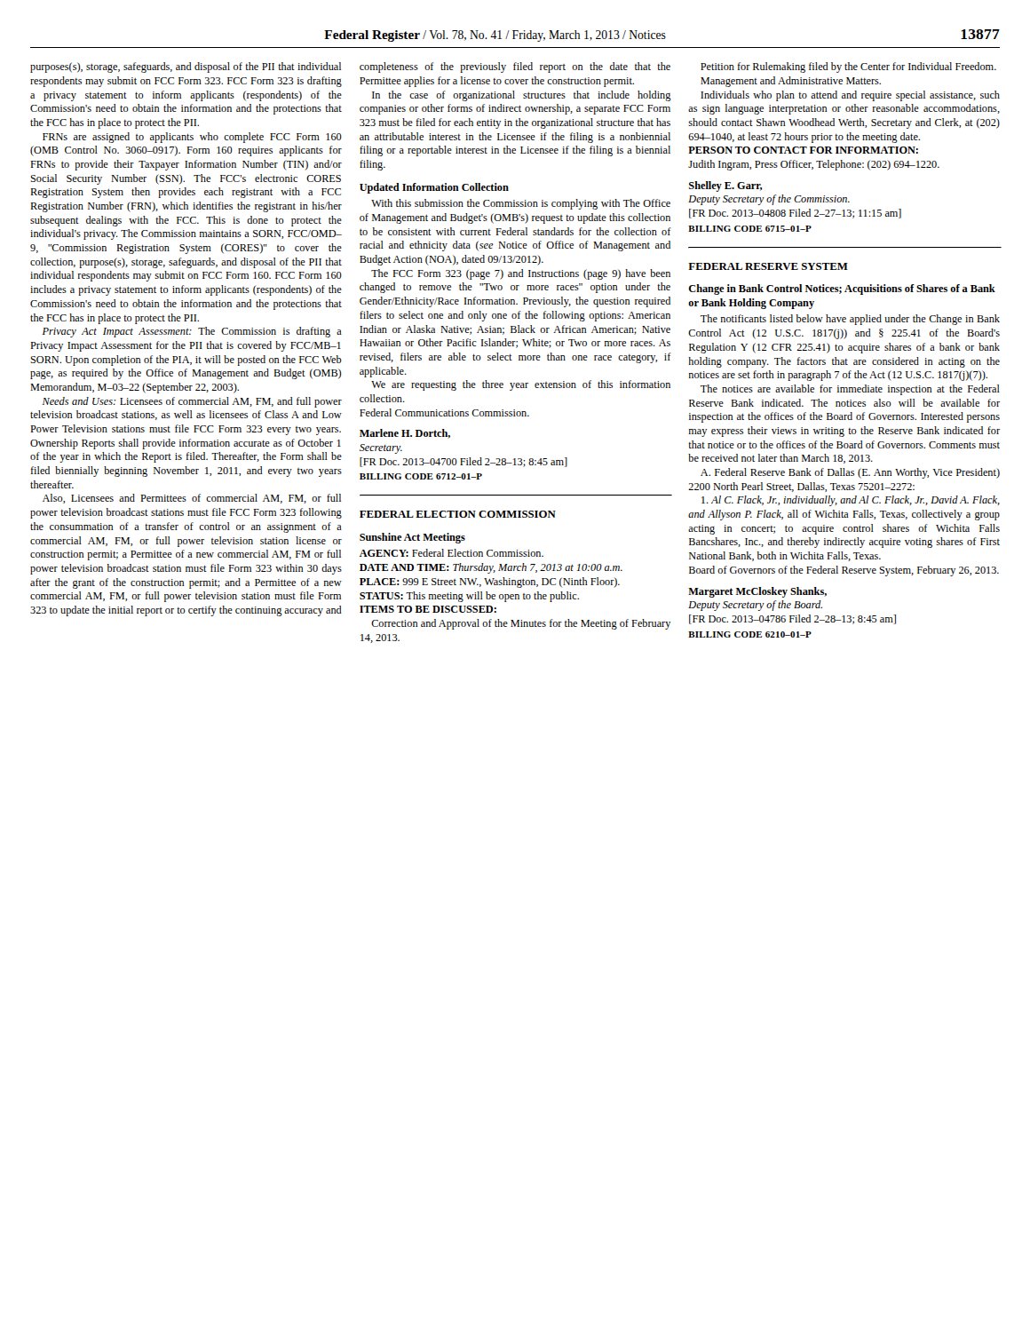Federal Register / Vol. 78, No. 41 / Friday, March 1, 2013 / Notices
13877
purposes(s), storage, safeguards, and disposal of the PII that individual respondents may submit on FCC Form 323. FCC Form 323 is drafting a privacy statement to inform applicants (respondents) of the Commission's need to obtain the information and the protections that the FCC has in place to protect the PII.
FRNs are assigned to applicants who complete FCC Form 160 (OMB Control No. 3060–0917). Form 160 requires applicants for FRNs to provide their Taxpayer Information Number (TIN) and/or Social Security Number (SSN). The FCC's electronic CORES Registration System then provides each registrant with a FCC Registration Number (FRN), which identifies the registrant in his/her subsequent dealings with the FCC. This is done to protect the individual's privacy. The Commission maintains a SORN, FCC/OMD–9, ''Commission Registration System (CORES)'' to cover the collection, purpose(s), storage, safeguards, and disposal of the PII that individual respondents may submit on FCC Form 160. FCC Form 160 includes a privacy statement to inform applicants (respondents) of the Commission's need to obtain the information and the protections that the FCC has in place to protect the PII.
Privacy Act Impact Assessment: The Commission is drafting a Privacy Impact Assessment for the PII that is covered by FCC/MB–1 SORN. Upon completion of the PIA, it will be posted on the FCC Web page, as required by the Office of Management and Budget (OMB) Memorandum, M–03–22 (September 22, 2003).
Needs and Uses: Licensees of commercial AM, FM, and full power television broadcast stations, as well as licensees of Class A and Low Power Television stations must file FCC Form 323 every two years. Ownership Reports shall provide information accurate as of October 1 of the year in which the Report is filed. Thereafter, the Form shall be filed biennially beginning November 1, 2011, and every two years thereafter.
Also, Licensees and Permittees of commercial AM, FM, or full power television broadcast stations must file FCC Form 323 following the consummation of a transfer of control or an assignment of a commercial AM, FM, or full power television station license or construction permit; a Permittee of a new commercial AM, FM or full power television broadcast station must file Form 323 within 30 days after the grant of the construction permit; and a Permittee of a new commercial AM, FM, or full power television station must file Form 323 to update the initial report or to certify the continuing accuracy and completeness of the previously filed report on the date that the Permittee applies for a license to cover the construction permit.
In the case of organizational structures that include holding companies or other forms of indirect ownership, a separate FCC Form 323 must be filed for each entity in the organizational structure that has an attributable interest in the Licensee if the filing is a nonbiennial filing or a reportable interest in the Licensee if the filing is a biennial filing.
Updated Information Collection
With this submission the Commission is complying with The Office of Management and Budget's (OMB's) request to update this collection to be consistent with current Federal standards for the collection of racial and ethnicity data (see Notice of Office of Management and Budget Action (NOA), dated 09/13/2012).
The FCC Form 323 (page 7) and Instructions (page 9) have been changed to remove the ''Two or more races'' option under the Gender/Ethnicity/Race Information. Previously, the question required filers to select one and only one of the following options: American Indian or Alaska Native; Asian; Black or African American; Native Hawaiian or Other Pacific Islander; White; or Two or more races. As revised, filers are able to select more than one race category, if applicable.
We are requesting the three year extension of this information collection.
Federal Communications Commission.
Marlene H. Dortch,
Secretary.
[FR Doc. 2013–04700 Filed 2–28–13; 8:45 am]
BILLING CODE 6712–01–P
FEDERAL ELECTION COMMISSION
Sunshine Act Meetings
AGENCY: Federal Election Commission.
DATE AND TIME: Thursday, March 7, 2013 at 10:00 a.m.
PLACE: 999 E Street NW., Washington, DC (Ninth Floor).
STATUS: This meeting will be open to the public.
ITEMS TO BE DISCUSSED:
Correction and Approval of the Minutes for the Meeting of February 14, 2013.
Petition for Rulemaking filed by the Center for Individual Freedom.
Management and Administrative Matters.
Individuals who plan to attend and require special assistance, such as sign language interpretation or other reasonable accommodations, should contact Shawn Woodhead Werth, Secretary and Clerk, at (202) 694–1040, at least 72 hours prior to the meeting date.
PERSON TO CONTACT FOR INFORMATION:
Judith Ingram, Press Officer, Telephone: (202) 694–1220.
Shelley E. Garr,
Deputy Secretary of the Commission.
[FR Doc. 2013–04808 Filed 2–27–13; 11:15 am]
BILLING CODE 6715–01–P
FEDERAL RESERVE SYSTEM
Change in Bank Control Notices; Acquisitions of Shares of a Bank or Bank Holding Company
The notificants listed below have applied under the Change in Bank Control Act (12 U.S.C. 1817(j)) and § 225.41 of the Board's Regulation Y (12 CFR 225.41) to acquire shares of a bank or bank holding company. The factors that are considered in acting on the notices are set forth in paragraph 7 of the Act (12 U.S.C. 1817(j)(7)).
The notices are available for immediate inspection at the Federal Reserve Bank indicated. The notices also will be available for inspection at the offices of the Board of Governors. Interested persons may express their views in writing to the Reserve Bank indicated for that notice or to the offices of the Board of Governors. Comments must be received not later than March 18, 2013.
A. Federal Reserve Bank of Dallas (E. Ann Worthy, Vice President) 2200 North Pearl Street, Dallas, Texas 75201–2272:
1. Al C. Flack, Jr., individually, and Al C. Flack, Jr., David A. Flack, and Allyson P. Flack, all of Wichita Falls, Texas, collectively a group acting in concert; to acquire control shares of Wichita Falls Bancshares, Inc., and thereby indirectly acquire voting shares of First National Bank, both in Wichita Falls, Texas.
Board of Governors of the Federal Reserve System, February 26, 2013.
Margaret McCloskey Shanks,
Deputy Secretary of the Board.
[FR Doc. 2013–04786 Filed 2–28–13; 8:45 am]
BILLING CODE 6210–01–P